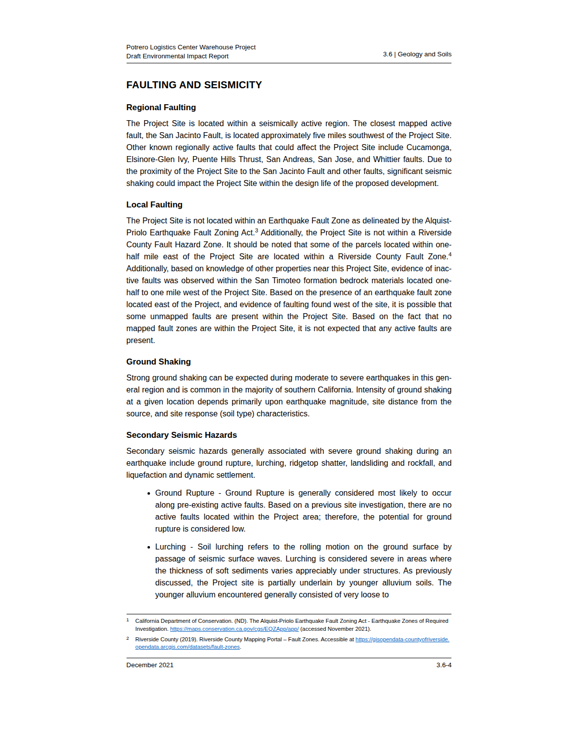Potrero Logistics Center Warehouse Project
Draft Environmental Impact Report
3.6 | Geology and Soils
FAULTING AND SEISMICITY
Regional Faulting
The Project Site is located within a seismically active region. The closest mapped active fault, the San Jacinto Fault, is located approximately five miles southwest of the Project Site. Other known regionally active faults that could affect the Project Site include Cucamonga, Elsinore-Glen Ivy, Puente Hills Thrust, San Andreas, San Jose, and Whittier faults. Due to the proximity of the Project Site to the San Jacinto Fault and other faults, significant seismic shaking could impact the Project Site within the design life of the proposed development.
Local Faulting
The Project Site is not located within an Earthquake Fault Zone as delineated by the Alquist-Priolo Earthquake Fault Zoning Act.3 Additionally, the Project Site is not within a Riverside County Fault Hazard Zone. It should be noted that some of the parcels located within one-half mile east of the Project Site are located within a Riverside County Fault Zone.4 Additionally, based on knowledge of other properties near this Project Site, evidence of inactive faults was observed within the San Timoteo formation bedrock materials located one-half to one mile west of the Project Site. Based on the presence of an earthquake fault zone located east of the Project, and evidence of faulting found west of the site, it is possible that some unmapped faults are present within the Project Site. Based on the fact that no mapped fault zones are within the Project Site, it is not expected that any active faults are present.
Ground Shaking
Strong ground shaking can be expected during moderate to severe earthquakes in this general region and is common in the majority of southern California. Intensity of ground shaking at a given location depends primarily upon earthquake magnitude, site distance from the source, and site response (soil type) characteristics.
Secondary Seismic Hazards
Secondary seismic hazards generally associated with severe ground shaking during an earthquake include ground rupture, lurching, ridgetop shatter, landsliding and rockfall, and liquefaction and dynamic settlement.
Ground Rupture - Ground Rupture is generally considered most likely to occur along pre-existing active faults. Based on a previous site investigation, there are no active faults located within the Project area; therefore, the potential for ground rupture is considered low.
Lurching - Soil lurching refers to the rolling motion on the ground surface by passage of seismic surface waves. Lurching is considered severe in areas where the thickness of soft sediments varies appreciably under structures. As previously discussed, the Project site is partially underlain by younger alluvium soils. The younger alluvium encountered generally consisted of very loose to
California Department of Conservation. (ND). The Alquist-Priolo Earthquake Fault Zoning Act - Earthquake Zones of Required Investigation. https://maps.conservation.ca.gov/cgs/EQZApp/app/ (accessed November 2021).
Riverside County (2019). Riverside County Mapping Portal – Fault Zones. Accessible at https://gisopendata-countyofriverside.opendata.arcgis.com/datasets/fault-zones.
December 2021
3.6-4